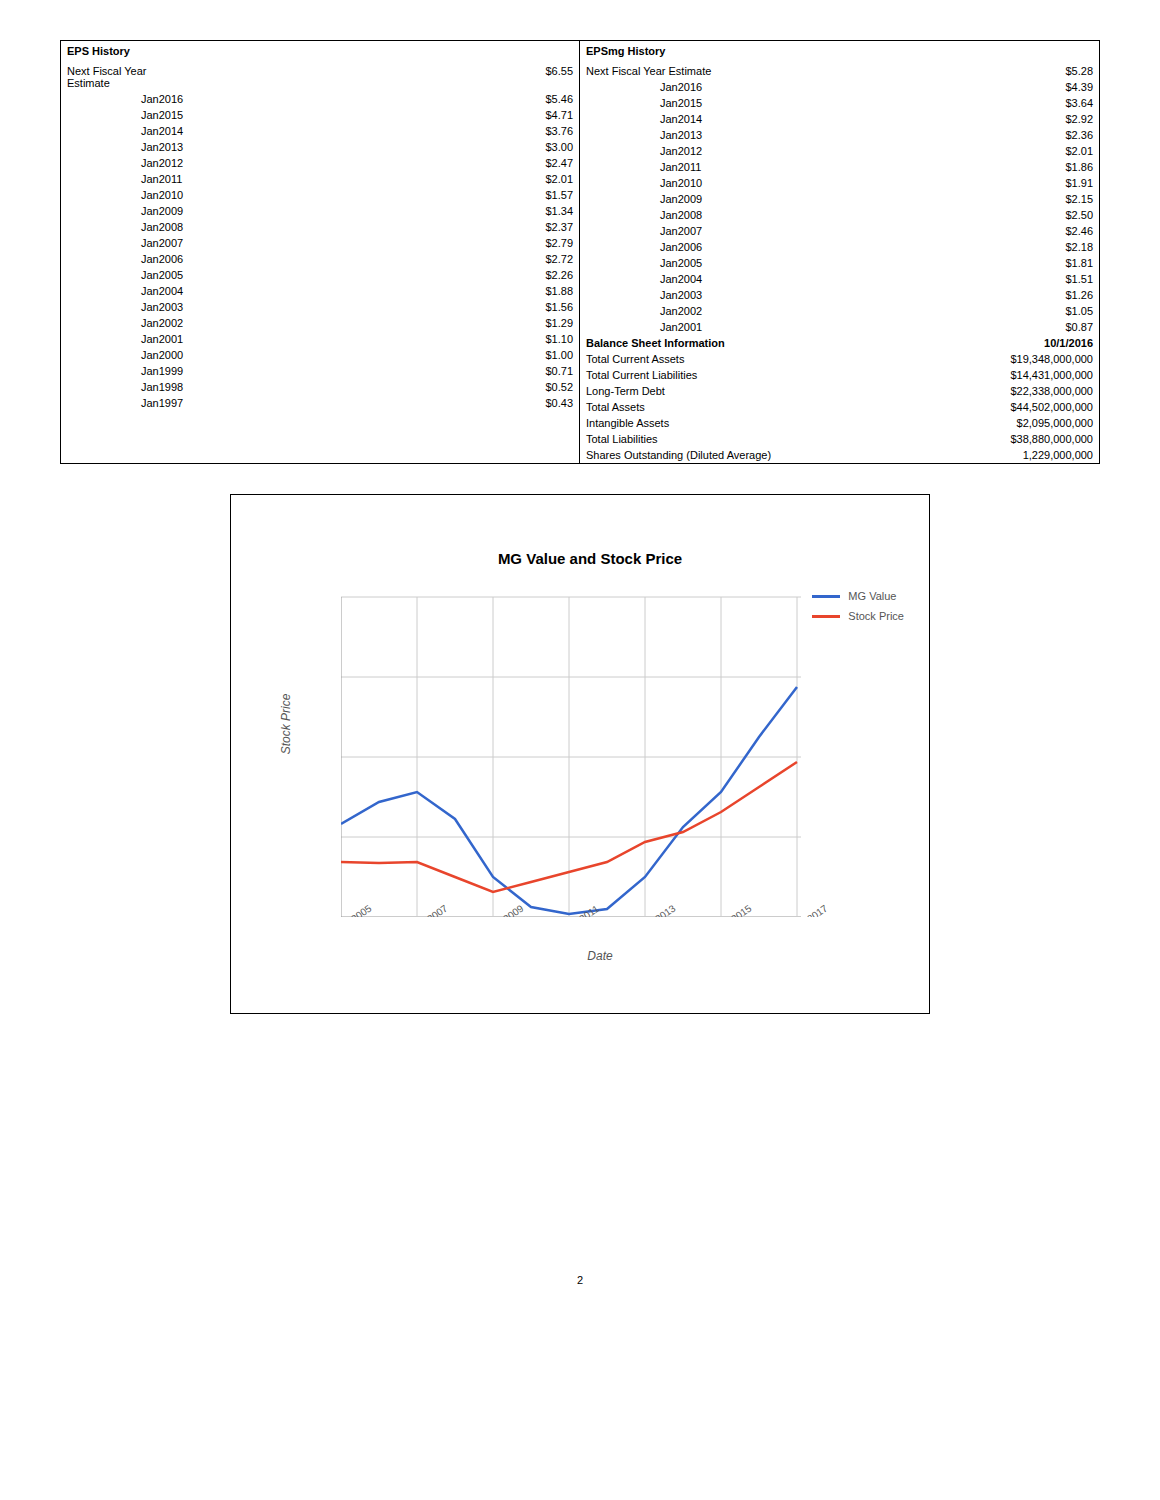| EPS History |
| --- |
| Next Fiscal Year Estimate | $6.55 |
| Jan2016 | $5.46 |
| Jan2015 | $4.71 |
| Jan2014 | $3.76 |
| Jan2013 | $3.00 |
| Jan2012 | $2.47 |
| Jan2011 | $2.01 |
| Jan2010 | $1.57 |
| Jan2009 | $1.34 |
| Jan2008 | $2.37 |
| Jan2007 | $2.79 |
| Jan2006 | $2.72 |
| Jan2005 | $2.26 |
| Jan2004 | $1.88 |
| Jan2003 | $1.56 |
| Jan2002 | $1.29 |
| Jan2001 | $1.10 |
| Jan2000 | $1.00 |
| Jan1999 | $0.71 |
| Jan1998 | $0.52 |
| Jan1997 | $0.43 |
| EPSmg History |
| --- |
| Next Fiscal Year Estimate | $5.28 |
| Jan2016 | $4.39 |
| Jan2015 | $3.64 |
| Jan2014 | $2.92 |
| Jan2013 | $2.36 |
| Jan2012 | $2.01 |
| Jan2011 | $1.86 |
| Jan2010 | $1.91 |
| Jan2009 | $2.15 |
| Jan2008 | $2.50 |
| Jan2007 | $2.46 |
| Jan2006 | $2.18 |
| Jan2005 | $1.81 |
| Jan2004 | $1.51 |
| Jan2003 | $1.26 |
| Jan2002 | $1.05 |
| Jan2001 | $0.87 |
| Balance Sheet Information | 10/1/2016 |
| Total Current Assets | $19,348,000,000 |
| Total Current Liabilities | $14,431,000,000 |
| Long-Term Debt | $22,338,000,000 |
| Total Assets | $44,502,000,000 |
| Intangible Assets | $2,095,000,000 |
| Total Liabilities | $38,880,000,000 |
| Shares Outstanding (Diluted Average) | 1,229,000,000 |
MG Value and Stock Price
MG Value
Stock Price
Stock Price
$240.00 $180.00 $120.00 $60.00 $0.00 Jan2005 Jan2007 Jan2009 Jan2011 Jan2013 Jan2015 Jan2017
Date
2